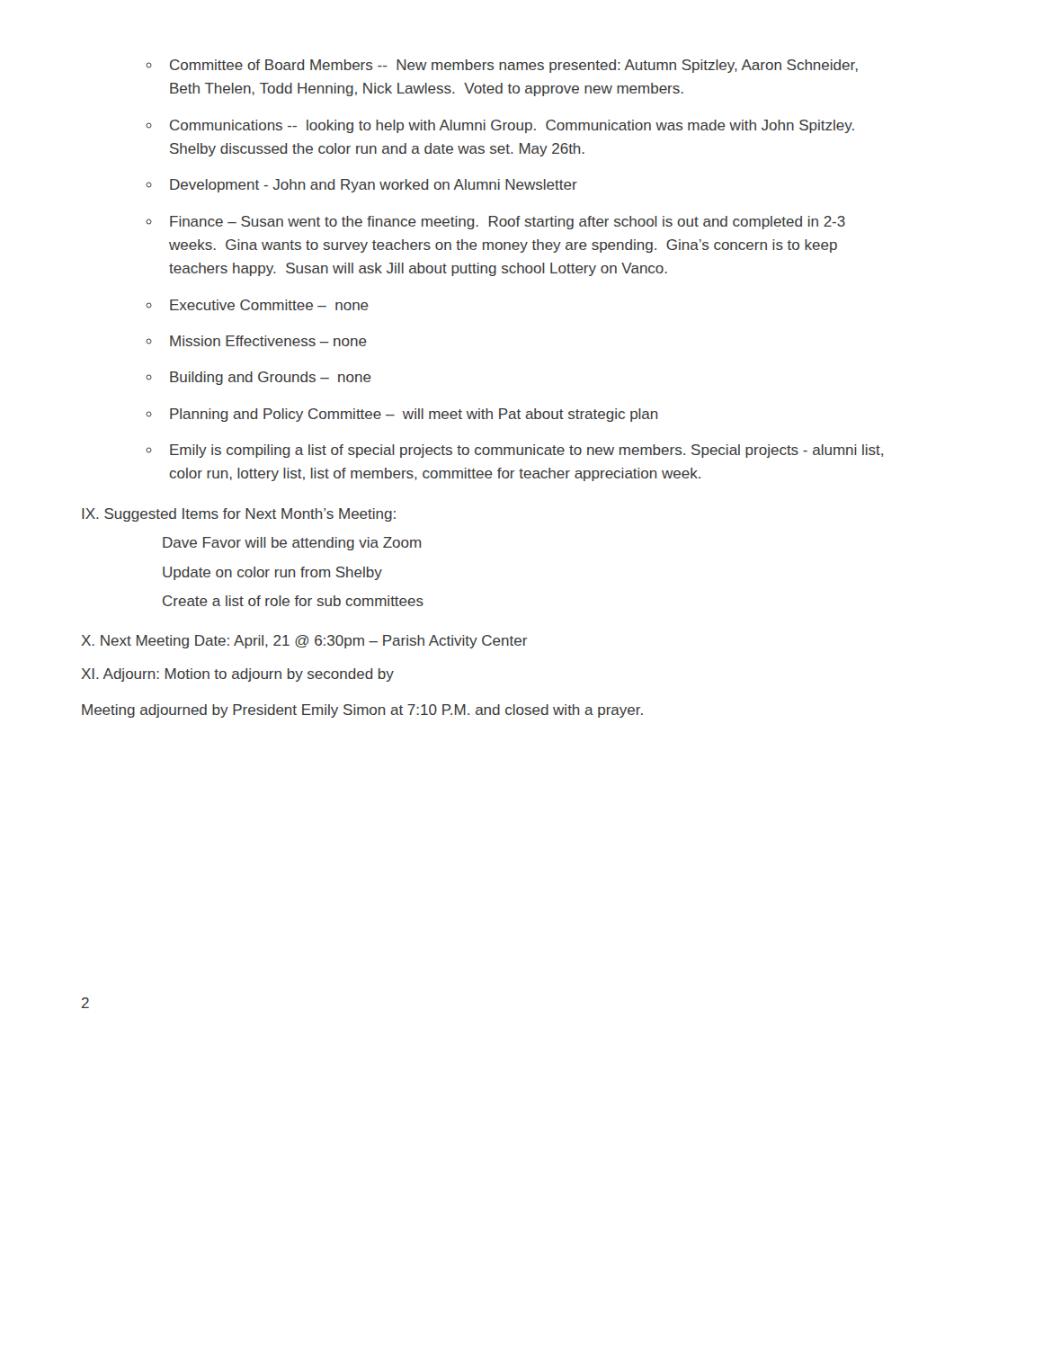Committee of Board Members -- New members names presented: Autumn Spitzley, Aaron Schneider, Beth Thelen, Todd Henning, Nick Lawless. Voted to approve new members.
Communications -- looking to help with Alumni Group. Communication was made with John Spitzley. Shelby discussed the color run and a date was set. May 26th.
Development - John and Ryan worked on Alumni Newsletter
Finance – Susan went to the finance meeting. Roof starting after school is out and completed in 2-3 weeks. Gina wants to survey teachers on the money they are spending. Gina’s concern is to keep teachers happy. Susan will ask Jill about putting school Lottery on Vanco.
Executive Committee – none
Mission Effectiveness – none
Building and Grounds – none
Planning and Policy Committee – will meet with Pat about strategic plan
Emily is compiling a list of special projects to communicate to new members. Special projects - alumni list, color run, lottery list, list of members, committee for teacher appreciation week.
IX. Suggested Items for Next Month’s Meeting:
Dave Favor will be attending via Zoom
Update on color run from Shelby
Create a list of role for sub committees
X. Next Meeting Date: April, 21 @ 6:30pm – Parish Activity Center
XI. Adjourn: Motion to adjourn by seconded by
Meeting adjourned by President Emily Simon at 7:10 P.M. and closed with a prayer.
2